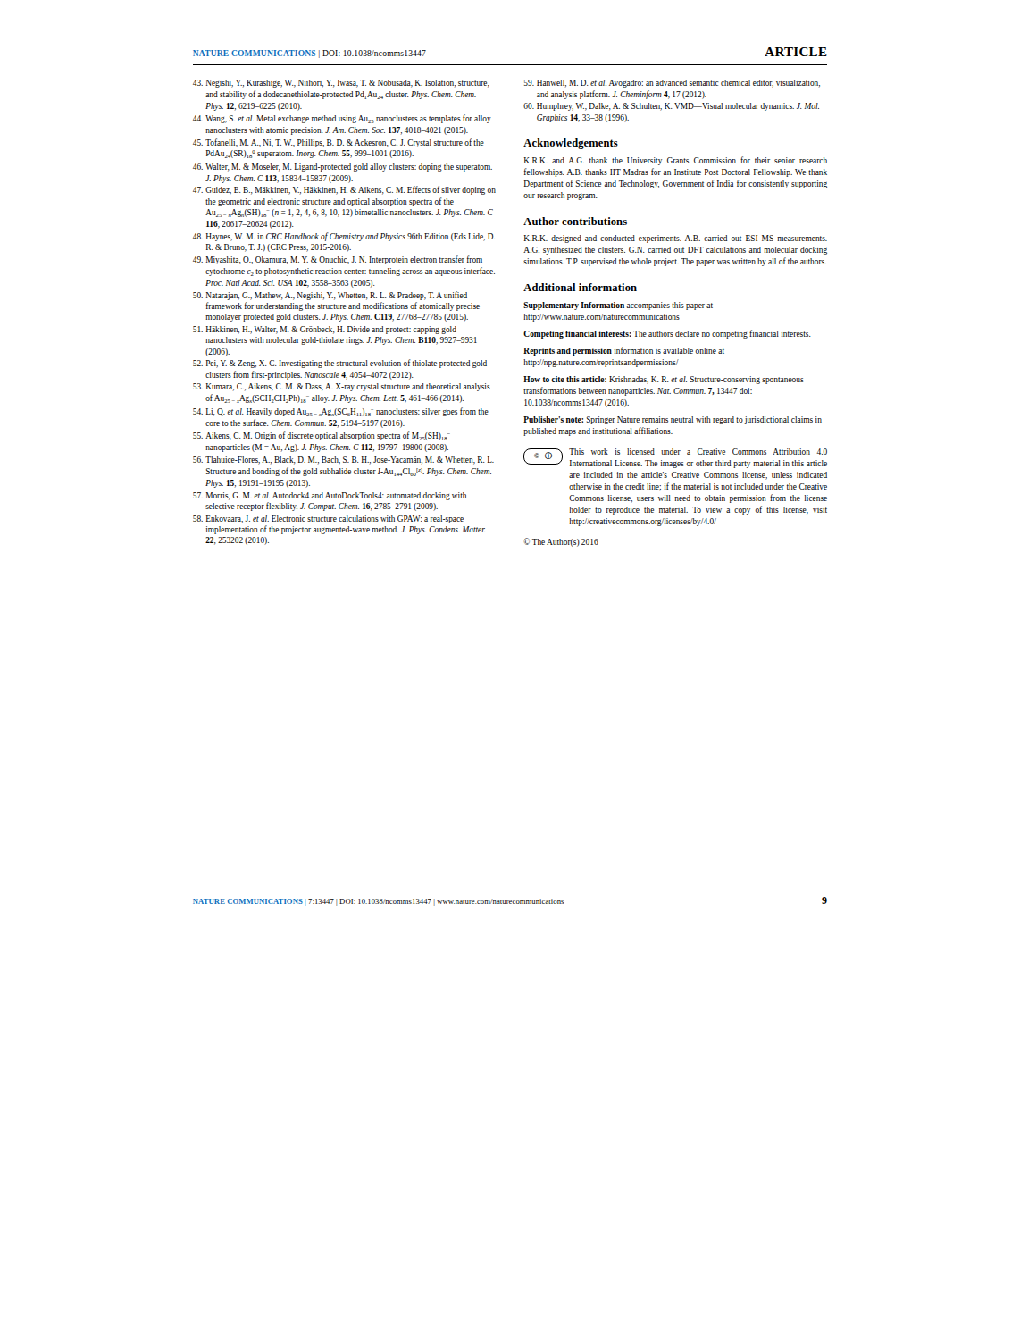NATURE COMMUNICATIONS | DOI: 10.1038/ncomms13447
ARTICLE
Negishi, Y., Kurashige, W., Niihori, Y., Iwasa, T. & Nobusada, K. Isolation, structure, and stability of a dodecanethiolate-protected Pd1Au24 cluster. Phys. Chem. Chem. Phys. 12, 6219–6225 (2010).
Wang, S. et al. Metal exchange method using Au25 nanoclusters as templates for alloy nanoclusters with atomic precision. J. Am. Chem. Soc. 137, 4018–4021 (2015).
Tofanelli, M. A., Ni, T. W., Phillips, B. D. & Ackesron, C. J. Crystal structure of the PdAu24(SR)180 superatom. Inorg. Chem. 55, 999–1001 (2016).
Walter, M. & Moseler, M. Ligand-protected gold alloy clusters: doping the superatom. J. Phys. Chem. C 113, 15834–15837 (2009).
Guidez, E. B., Mäkkinen, V., Häkkinen, H. & Aikens, C. M. Effects of silver doping on the geometric and electronic structure and optical absorption spectra of the Au25 − nAgn(SH)18− (n = 1, 2, 4, 6, 8, 10, 12) bimetallic nanoclusters. J. Phys. Chem. C 116, 20617–20624 (2012).
Haynes, W. M. in CRC Handbook of Chemistry and Physics 96th Edition (Eds Lide, D. R. & Bruno, T. J.) (CRC Press, 2015-2016).
Miyashita, O., Okamura, M. Y. & Onuchic, J. N. Interprotein electron transfer from cytochrome c2 to photosynthetic reaction center: tunneling across an aqueous interface. Proc. Natl Acad. Sci. USA 102, 3558–3563 (2005).
Natarajan, G., Mathew, A., Negishi, Y., Whetten, R. L. & Pradeep, T. A unified framework for understanding the structure and modifications of atomically precise monolayer protected gold clusters. J. Phys. Chem. C119, 27768–27785 (2015).
Häkkinen, H., Walter, M. & Grönbeck, H. Divide and protect: capping gold nanoclusters with molecular gold-thiolate rings. J. Phys. Chem. B110, 9927–9931 (2006).
Pei, Y. & Zeng, X. C. Investigating the structural evolution of thiolate protected gold clusters from first-principles. Nanoscale 4, 4054–4072 (2012).
Kumara, C., Aikens, C. M. & Dass, A. X-ray crystal structure and theoretical analysis of Au25 − xAgx(SCH2CH2Ph)18− alloy. J. Phys. Chem. Lett. 5, 461–466 (2014).
Li, Q. et al. Heavily doped Au25 − xAgx(SC6H11)18− nanoclusters: silver goes from the core to the surface. Chem. Commun. 52, 5194–5197 (2016).
Aikens, C. M. Origin of discrete optical absorption spectra of M25(SH)18− nanoparticles (M = Au, Ag). J. Phys. Chem. C 112, 19797–19800 (2008).
Tlahuice-Flores, A., Black, D. M., Bach, S. B. H., Jose-Yacamán, M. & Whetten, R. L. Structure and bonding of the gold subhalide cluster I-Au144Cl60[z]. Phys. Chem. Chem. Phys. 15, 19191–19195 (2013).
Morris, G. M. et al. Autodock4 and AutoDockTools4: automated docking with selective receptor flexiblity. J. Comput. Chem. 16, 2785–2791 (2009).
Enkovaara, J. et al. Electronic structure calculations with GPAW: a real-space implementation of the projector augmented-wave method. J. Phys. Condens. Matter. 22, 253202 (2010).
Hanwell, M. D. et al. Avogadro: an advanced semantic chemical editor, visualization, and analysis platform. J. Cheminform 4, 17 (2012).
Humphrey, W., Dalke, A. & Schulten, K. VMD—Visual molecular dynamics. J. Mol. Graphics 14, 33–38 (1996).
Acknowledgements
K.R.K. and A.G. thank the University Grants Commission for their senior research fellowships. A.B. thanks IIT Madras for an Institute Post Doctoral Fellowship. We thank Department of Science and Technology, Government of India for consistently supporting our research program.
Author contributions
K.R.K. designed and conducted experiments. A.B. carried out ESI MS measurements. A.G. synthesized the clusters. G.N. carried out DFT calculations and molecular docking simulations. T.P. supervised the whole project. The paper was written by all of the authors.
Additional information
Supplementary Information accompanies this paper at http://www.nature.com/naturecommunications
Competing financial interests: The authors declare no competing financial interests.
Reprints and permission information is available online at http://npg.nature.com/reprintsandpermissions/
How to cite this article: Krishnadas, K. R. et al. Structure-conserving spontaneous transformations between nanoparticles. Nat. Commun. 7, 13447 doi: 10.1038/ncomms13447 (2016).
Publisher's note: Springer Nature remains neutral with regard to jurisdictional claims in published maps and institutional affiliations.
©ⓘ
This work is licensed under a Creative Commons Attribution 4.0 International License. The images or other third party material in this article are included in the article's Creative Commons license, unless indicated otherwise in the credit line; if the material is not included under the Creative Commons license, users will need to obtain permission from the license holder to reproduce the material. To view a copy of this license, visit http://creativecommons.org/licenses/by/4.0/
© The Author(s) 2016
NATURE COMMUNICATIONS | 7:13447 | DOI: 10.1038/ncomms13447 | www.nature.com/naturecommunications
9